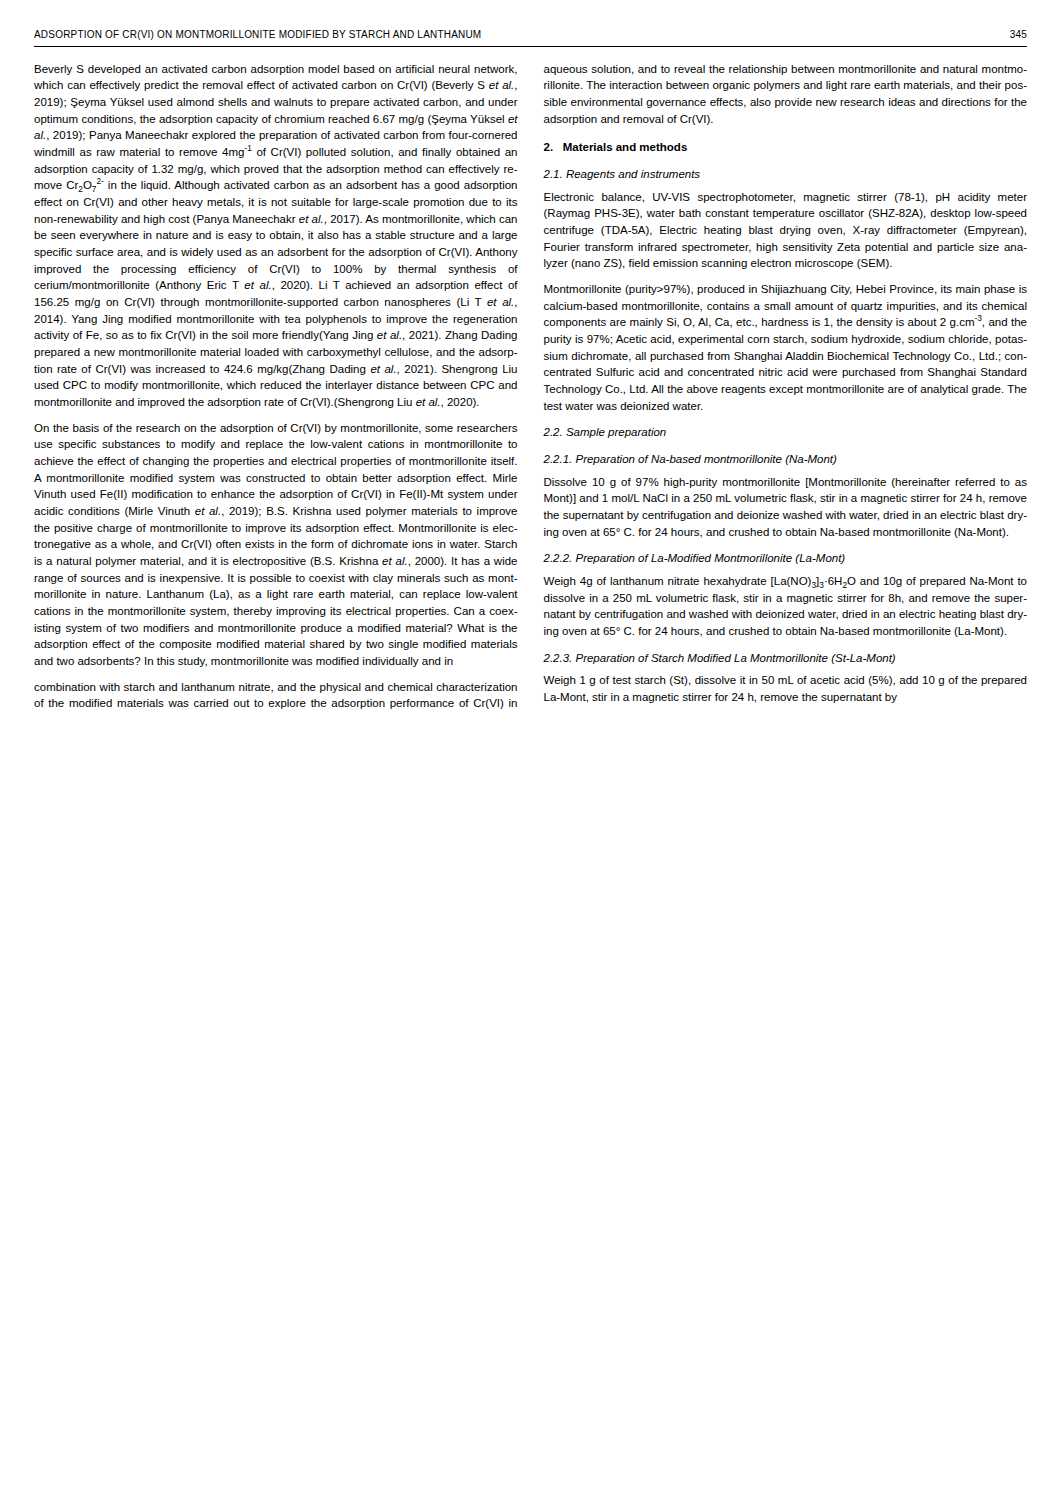Adsorption of Cr(VI) on montmorillonite modified by starch and lanthanum 345
Beverly S developed an activated carbon adsorption model based on artificial neural network, which can effectively predict the removal effect of activated carbon on Cr(VI) (Beverly S et al., 2019); Şeyma Yüksel used almond shells and walnuts to prepare activated carbon, and under optimum conditions, the adsorption capacity of chromium reached 6.67 mg/g (Şeyma Yüksel et al., 2019); Panya Maneechakr explored the preparation of activated carbon from four-cornered windmill as raw material to remove 4mg-1 of Cr(VI) polluted solution, and finally obtained an adsorption capacity of 1.32 mg/g, which proved that the adsorption method can effectively remove Cr2O72- in the liquid. Although activated carbon as an adsorbent has a good adsorption effect on Cr(VI) and other heavy metals, it is not suitable for large-scale promotion due to its non-renewability and high cost (Panya Maneechakr et al., 2017). As montmorillonite, which can be seen everywhere in nature and is easy to obtain, it also has a stable structure and a large specific surface area, and is widely used as an adsorbent for the adsorption of Cr(VI). Anthony improved the processing efficiency of Cr(VI) to 100% by thermal synthesis of cerium/montmorillonite (Anthony Eric T et al., 2020). Li T achieved an adsorption effect of 156.25 mg/g on Cr(VI) through montmorillonite-supported carbon nanospheres (Li T et al., 2014). Yang Jing modified montmorillonite with tea polyphenols to improve the regeneration activity of Fe, so as to fix Cr(VI) in the soil more friendly(Yang Jing et al., 2021). Zhang Dading prepared a new montmorillonite material loaded with carboxymethyl cellulose, and the adsorption rate of Cr(VI) was increased to 424.6 mg/kg(Zhang Dading et al., 2021). Shengrong Liu used CPC to modify montmorillonite, which reduced the interlayer distance between CPC and montmorillonite and improved the adsorption rate of Cr(VI).(Shengrong Liu et al., 2020).
On the basis of the research on the adsorption of Cr(VI) by montmorillonite, some researchers use specific substances to modify and replace the low-valent cations in montmorillonite to achieve the effect of changing the properties and electrical properties of montmorillonite itself. A montmorillonite modified system was constructed to obtain better adsorption effect. Mirle Vinuth used Fe(II) modification to enhance the adsorption of Cr(VI) in Fe(II)-Mt system under acidic conditions (Mirle Vinuth et al., 2019); B.S. Krishna used polymer materials to improve the positive charge of montmorillonite to improve its adsorption effect. Montmorillonite is electronegative as a whole, and Cr(VI) often exists in the form of dichromate ions in water. Starch is a natural polymer material, and it is electropositive (B.S. Krishna et al., 2000). It has a wide range of sources and is inexpensive. It is possible to coexist with clay minerals such as montmorillonite in nature. Lanthanum (La), as a light rare earth material, can replace low-valent cations in the montmorillonite system, thereby improving its electrical properties. Can a coexisting system of two modifiers and montmorillonite produce a modified material? What is the adsorption effect of the composite modified material shared by two single modified materials and two adsorbents? In this study, montmorillonite was modified individually and in
combination with starch and lanthanum nitrate, and the physical and chemical characterization of the modified materials was carried out to explore the adsorption performance of Cr(VI) in aqueous solution, and to reveal the relationship between montmorillonite and natural montmorillonite. The interaction between organic polymers and light rare earth materials, and their possible environmental governance effects, also provide new research ideas and directions for the adsorption and removal of Cr(VI).
2. Materials and methods
2.1. Reagents and instruments
Electronic balance, UV-VIS spectrophotometer, magnetic stirrer (78-1), pH acidity meter (Raymag PHS-3E), water bath constant temperature oscillator (SHZ-82A), desktop low-speed centrifuge (TDA-5A), Electric heating blast drying oven, X-ray diffractometer (Empyrean), Fourier transform infrared spectrometer, high sensitivity Zeta potential and particle size analyzer (nano ZS), field emission scanning electron microscope (SEM).
Montmorillonite (purity>97%), produced in Shijiazhuang City, Hebei Province, its main phase is calcium-based montmorillonite, contains a small amount of quartz impurities, and its chemical components are mainly Si, O, Al, Ca, etc., hardness is 1, the density is about 2 g.cm-3, and the purity is 97%; Acetic acid, experimental corn starch, sodium hydroxide, sodium chloride, potassium dichromate, all purchased from Shanghai Aladdin Biochemical Technology Co., Ltd.; concentrated Sulfuric acid and concentrated nitric acid were purchased from Shanghai Standard Technology Co., Ltd. All the above reagents except montmorillonite are of analytical grade. The test water was deionized water.
2.2. Sample preparation
2.2.1. Preparation of Na-based montmorillonite (Na-Mont)
Dissolve 10 g of 97% high-purity montmorillonite [Montmorillonite (hereinafter referred to as Mont)] and 1 mol/L NaCl in a 250 mL volumetric flask, stir in a magnetic stirrer for 24 h, remove the supernatant by centrifugation and deionize washed with water, dried in an electric blast drying oven at 65° C. for 24 hours, and crushed to obtain Na-based montmorillonite (Na-Mont).
2.2.2. Preparation of La-Modified Montmorillonite (La-Mont)
Weigh 4g of lanthanum nitrate hexahydrate [La(NO)3]3·6H2O and 10g of prepared Na-Mont to dissolve in a 250 mL volumetric flask, stir in a magnetic stirrer for 8h, and remove the supernatant by centrifugation and washed with deionized water, dried in an electric heating blast drying oven at 65° C. for 24 hours, and crushed to obtain Na-based montmorillonite (La-Mont).
2.2.3. Preparation of Starch Modified La Montmorillonite (St-La-Mont)
Weigh 1 g of test starch (St), dissolve it in 50 mL of acetic acid (5%), add 10 g of the prepared La-Mont, stir in a magnetic stirrer for 24 h, remove the supernatant by